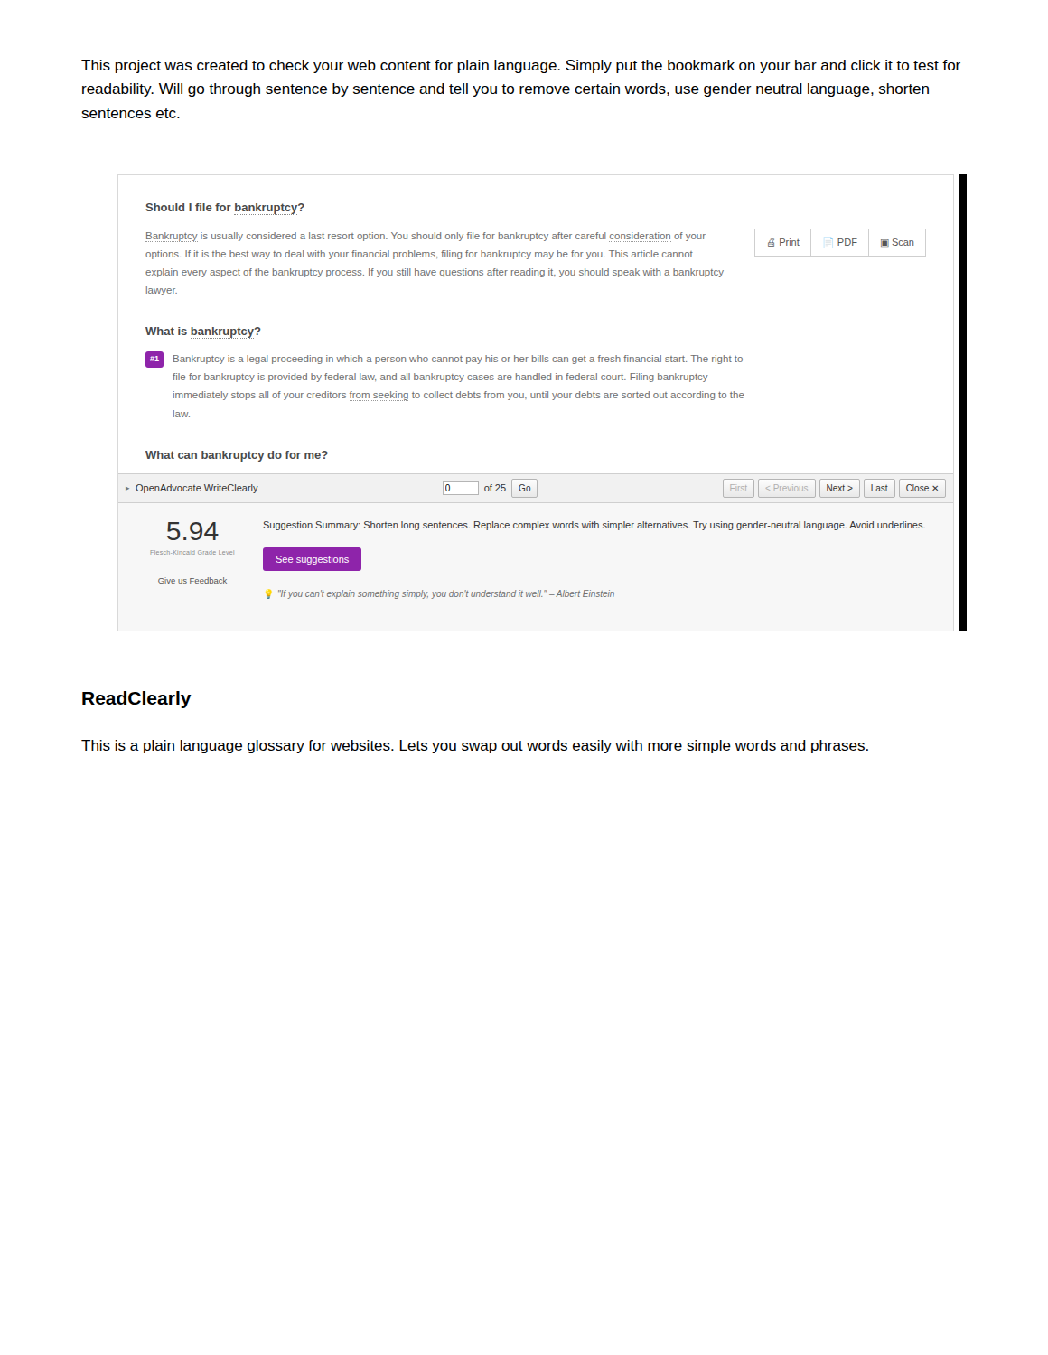This project was created to check your web content for plain language. Simply put the bookmark on your bar and click it to test for readability. Will go through sentence by sentence and tell you to remove certain words, use gender neutral language, shorten sentences etc.
Should I file for bankruptcy?
Bankruptcy is usually considered a last resort option. You should only file for bankruptcy after careful consideration of your options. If it is the best way to deal with your financial problems, filing for bankruptcy may be for you. This article cannot explain every aspect of the bankruptcy process. If you still have questions after reading it, you should speak with a bankruptcy lawyer.
🖨 Print 📄 PDF ▣ Scan
What is bankruptcy?
#1
Bankruptcy is a legal proceeding in which a person who cannot pay his or her bills can get a fresh financial start. The right to file for bankruptcy is provided by federal law, and all bankruptcy cases are handled in federal court. Filing bankruptcy immediately stops all of your creditors from seeking to collect debts from you, until your debts are sorted out according to the law.
What can bankruptcy do for me?
▸ OpenAdvocate WriteClearly
of 25 Go
First < Previous Next > Last Close ✕
5.94
Flesch-Kincaid Grade Level
Give us Feedback
Suggestion Summary: Shorten long sentences. Replace complex words with simpler alternatives. Try using gender-neutral language. Avoid underlines.
See suggestions
💡"If you can't explain something simply, you don't understand it well." – Albert Einstein
ReadClearly
This is a plain language glossary for websites. Lets you swap out words easily with more simple words and phrases.